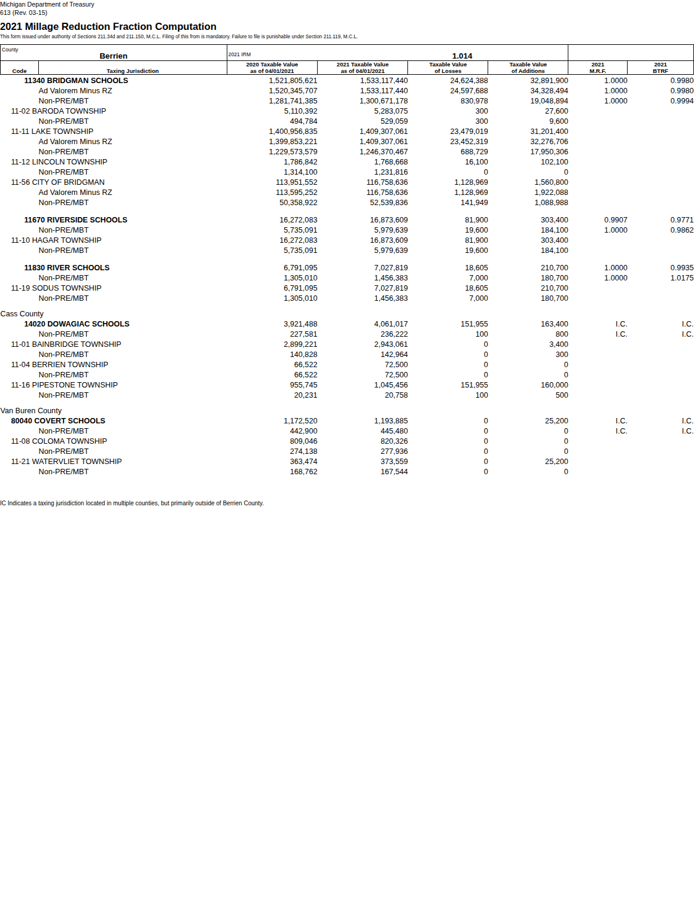Michigan Department of Treasury
613 (Rev. 03-15)
2021 Millage Reduction Fraction Computation
This form issued under authority of Sections 211.34d and 211.150, M.C.L. Filing of this from is mandatory. Failure to file is punishable under Section 211.119, M.C.L.
| County Berrien | / 2021 IRM / 1.014 / | |
| Code | Taxing Jurisdiction | 2020 Taxable Value as of 04/01/2021 | 2021 Taxable Value as of 04/01/2021 | Taxable Value of Losses | Taxable Value of Additions | 2021 M.R.F. | 2021 BTRF |
| 11340 BRIDGMAN SCHOOLS | 1,521,805,621 | 1,533,117,440 | 24,624,388 | 32,891,900 | 1.0000 | 0.9980 |
| | Ad Valorem Minus RZ | 1,520,345,707 | 1,533,117,440 | 24,597,688 | 34,328,494 | 1.0000 | 0.9980 |
| | Non-PRE/MBT | 1,281,741,385 | 1,300,671,178 | 830,978 | 19,048,894 | 1.0000 | 0.9994 |
| 11-02 BARODA TOWNSHIP | 5,110,392 | 5,283,075 | 300 | 27,600 | | |
| | Non-PRE/MBT | 494,784 | 529,059 | 300 | 9,600 | | |
| 11-11 LAKE TOWNSHIP | 1,400,956,835 | 1,409,307,061 | 23,479,019 | 31,201,400 | | |
| | Ad Valorem Minus RZ | 1,399,853,221 | 1,409,307,061 | 23,452,319 | 32,276,706 | | |
| | Non-PRE/MBT | 1,229,573,579 | 1,246,370,467 | 688,729 | 17,950,306 | | |
| 11-12 LINCOLN TOWNSHIP | 1,786,842 | 1,768,668 | 16,100 | 102,100 | | |
| | Non-PRE/MBT | 1,314,100 | 1,231,816 | 0 | 0 | | |
| 11-56 CITY OF BRIDGMAN | 113,951,552 | 116,758,636 | 1,128,969 | 1,560,800 | | |
| | Ad Valorem Minus RZ | 113,595,252 | 116,758,636 | 1,128,969 | 1,922,088 | | |
| | Non-PRE/MBT | 50,358,922 | 52,539,836 | 141,949 | 1,088,988 | | |
| 11670 RIVERSIDE SCHOOLS | 16,272,083 | 16,873,609 | 81,900 | 303,400 | 0.9907 | 0.9771 |
| | Non-PRE/MBT | 5,735,091 | 5,979,639 | 19,600 | 184,100 | 1.0000 | 0.9862 |
| 11-10 HAGAR TOWNSHIP | 16,272,083 | 16,873,609 | 81,900 | 303,400 | | |
| | Non-PRE/MBT | 5,735,091 | 5,979,639 | 19,600 | 184,100 | | |
| 11830 RIVER SCHOOLS | 6,791,095 | 7,027,819 | 18,605 | 210,700 | 1.0000 | 0.9935 |
| | Non-PRE/MBT | 1,305,010 | 1,456,383 | 7,000 | 180,700 | 1.0000 | 1.0175 |
| 11-19 SODUS TOWNSHIP | 6,791,095 | 7,027,819 | 18,605 | 210,700 | | |
| | Non-PRE/MBT | 1,305,010 | 1,456,383 | 7,000 | 180,700 | | |
| Cass County |
| 14020 DOWAGIAC SCHOOLS | 3,921,488 | 4,061,017 | 151,955 | 163,400 | I.C. | I.C. |
| | Non-PRE/MBT | 227,581 | 236,222 | 100 | 800 | I.C. | I.C. |
| 11-01 BAINBRIDGE TOWNSHIP | 2,899,221 | 2,943,061 | 0 | 3,400 | | |
| | Non-PRE/MBT | 140,828 | 142,964 | 0 | 300 | | |
| 11-04 BERRIEN TOWNSHIP | 66,522 | 72,500 | 0 | 0 | | |
| | Non-PRE/MBT | 66,522 | 72,500 | 0 | 0 | | |
| 11-16 PIPESTONE TOWNSHIP | 955,745 | 1,045,456 | 151,955 | 160,000 | | |
| | Non-PRE/MBT | 20,231 | 20,758 | 100 | 500 | | |
| Van Buren County |
| 80040 COVERT SCHOOLS | 1,172,520 | 1,193,885 | 0 | 25,200 | I.C. | I.C. |
| | Non-PRE/MBT | 442,900 | 445,480 | 0 | 0 | I.C. | I.C. |
| 11-08 COLOMA TOWNSHIP | 809,046 | 820,326 | 0 | 0 | | |
| | Non-PRE/MBT | 274,138 | 277,936 | 0 | 0 | | |
| 11-21 WATERVLIET TOWNSHIP | 363,474 | 373,559 | 0 | 25,200 | | |
| | Non-PRE/MBT | 168,762 | 167,544 | 0 | 0 | | |
IC Indicates a taxing jurisdiction located in multiple counties, but primarily outside of Berrien County.